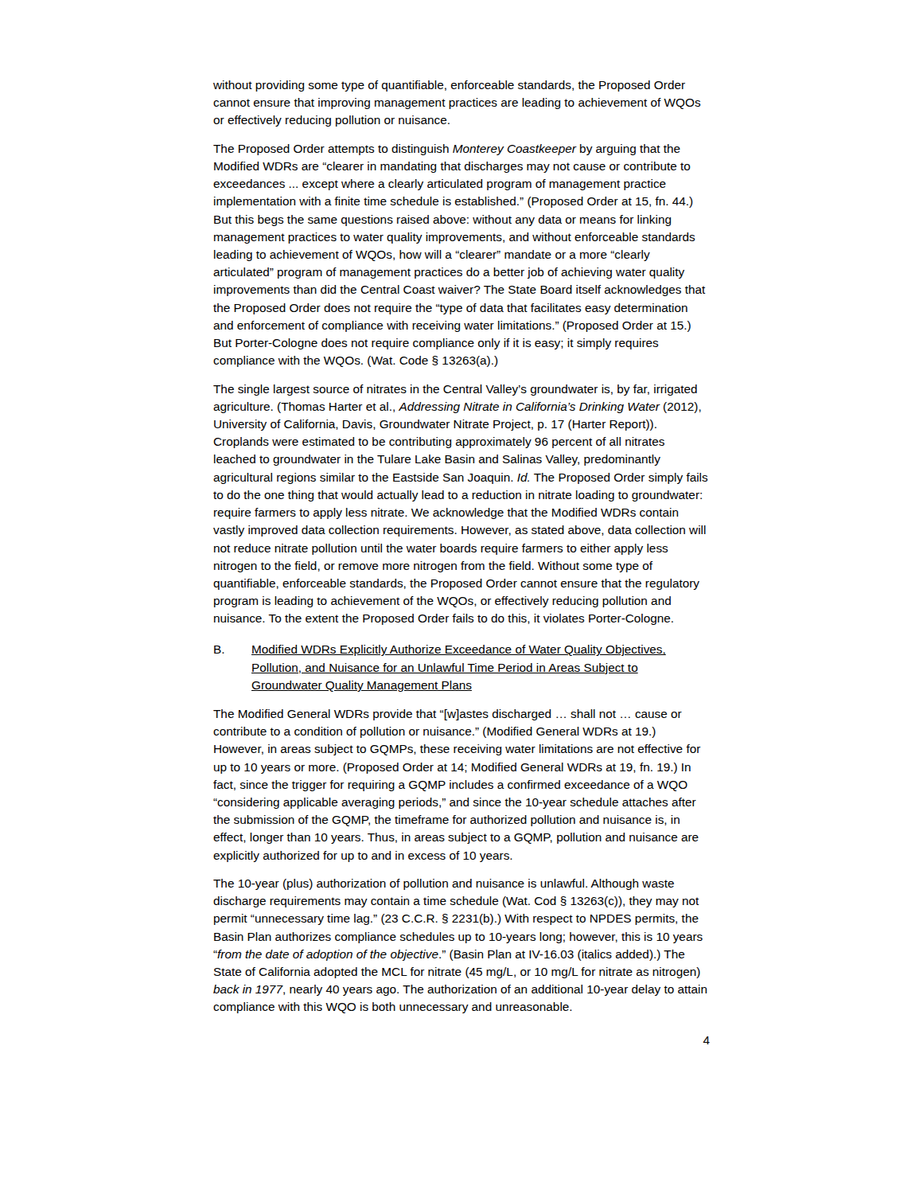without providing some type of quantifiable, enforceable standards, the Proposed Order cannot ensure that improving management practices are leading to achievement of WQOs or effectively reducing pollution or nuisance.
The Proposed Order attempts to distinguish Monterey Coastkeeper by arguing that the Modified WDRs are “clearer in mandating that discharges may not cause or contribute to exceedances ... except where a clearly articulated program of management practice implementation with a finite time schedule is established.” (Proposed Order at 15, fn. 44.) But this begs the same questions raised above: without any data or means for linking management practices to water quality improvements, and without enforceable standards leading to achievement of WQOs, how will a “clearer” mandate or a more “clearly articulated” program of management practices do a better job of achieving water quality improvements than did the Central Coast waiver? The State Board itself acknowledges that the Proposed Order does not require the “type of data that facilitates easy determination and enforcement of compliance with receiving water limitations.” (Proposed Order at 15.) But Porter-Cologne does not require compliance only if it is easy; it simply requires compliance with the WQOs. (Wat. Code § 13263(a).)
The single largest source of nitrates in the Central Valley’s groundwater is, by far, irrigated agriculture. (Thomas Harter et al., Addressing Nitrate in California’s Drinking Water (2012), University of California, Davis, Groundwater Nitrate Project, p. 17 (Harter Report)). Croplands were estimated to be contributing approximately 96 percent of all nitrates leached to groundwater in the Tulare Lake Basin and Salinas Valley, predominantly agricultural regions similar to the Eastside San Joaquin. Id. The Proposed Order simply fails to do the one thing that would actually lead to a reduction in nitrate loading to groundwater: require farmers to apply less nitrate. We acknowledge that the Modified WDRs contain vastly improved data collection requirements. However, as stated above, data collection will not reduce nitrate pollution until the water boards require farmers to either apply less nitrogen to the field, or remove more nitrogen from the field. Without some type of quantifiable, enforceable standards, the Proposed Order cannot ensure that the regulatory program is leading to achievement of the WQOs, or effectively reducing pollution and nuisance. To the extent the Proposed Order fails to do this, it violates Porter-Cologne.
B. Modified WDRs Explicitly Authorize Exceedance of Water Quality Objectives, Pollution, and Nuisance for an Unlawful Time Period in Areas Subject to Groundwater Quality Management Plans
The Modified General WDRs provide that “[w]astes discharged … shall not … cause or contribute to a condition of pollution or nuisance.” (Modified General WDRs at 19.) However, in areas subject to GQMPs, these receiving water limitations are not effective for up to 10 years or more. (Proposed Order at 14; Modified General WDRs at 19, fn. 19.) In fact, since the trigger for requiring a GQMP includes a confirmed exceedance of a WQO “considering applicable averaging periods,” and since the 10-year schedule attaches after the submission of the GQMP, the timeframe for authorized pollution and nuisance is, in effect, longer than 10 years. Thus, in areas subject to a GQMP, pollution and nuisance are explicitly authorized for up to and in excess of 10 years.
The 10-year (plus) authorization of pollution and nuisance is unlawful. Although waste discharge requirements may contain a time schedule (Wat. Cod § 13263(c)), they may not permit “unnecessary time lag.” (23 C.C.R. § 2231(b).) With respect to NPDES permits, the Basin Plan authorizes compliance schedules up to 10-years long; however, this is 10 years “from the date of adoption of the objective.” (Basin Plan at IV-16.03 (italics added).) The State of California adopted the MCL for nitrate (45 mg/L, or 10 mg/L for nitrate as nitrogen) back in 1977, nearly 40 years ago. The authorization of an additional 10-year delay to attain compliance with this WQO is both unnecessary and unreasonable.
4